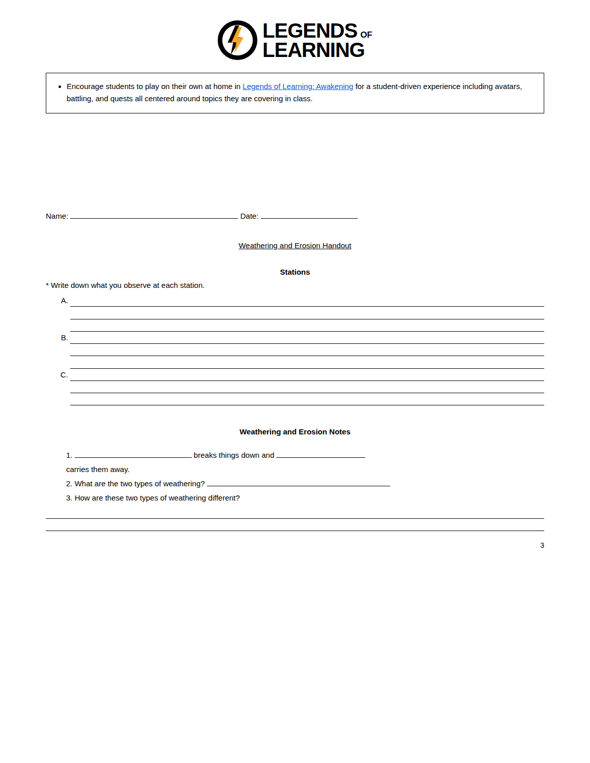LEGENDS OF
LEARNING
Encourage students to play on their own at home in Legends of Learning: Awakening for a student-driven experience including avatars, battling, and quests all centered around topics they are covering in class.
Name: Date:
Weathering and Erosion Handout
Stations
* Write down what you observe at each station.
Weathering and Erosion Notes
1. breaks things down and
carries them away.
2. What are the two types of weathering?
3. How are these two types of weathering different?
3